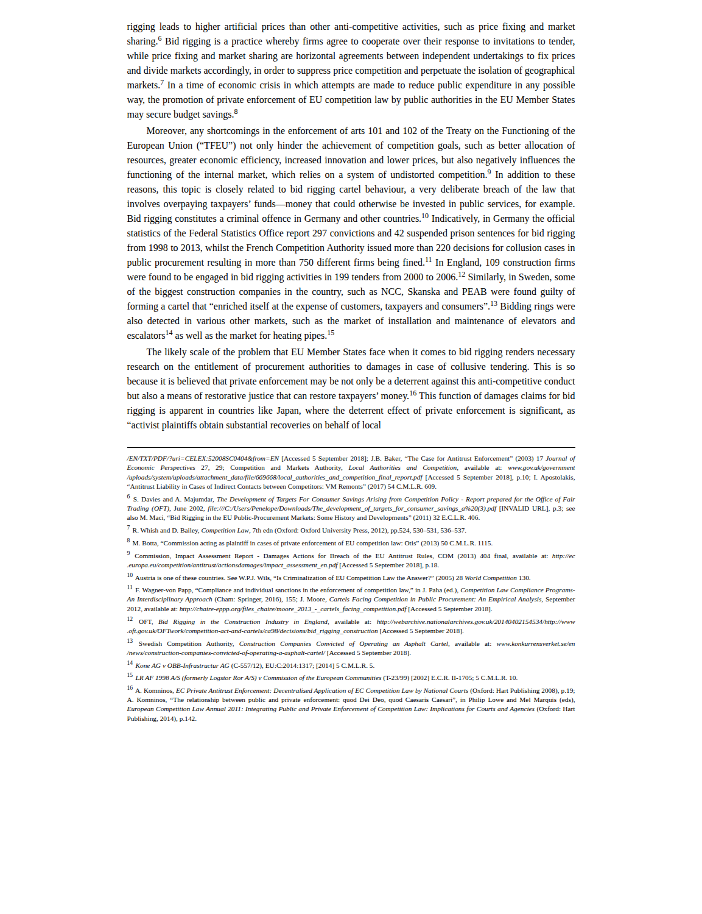rigging leads to higher artificial prices than other anti-competitive activities, such as price fixing and market sharing.6 Bid rigging is a practice whereby firms agree to cooperate over their response to invitations to tender, while price fixing and market sharing are horizontal agreements between independent undertakings to fix prices and divide markets accordingly, in order to suppress price competition and perpetuate the isolation of geographical markets.7 In a time of economic crisis in which attempts are made to reduce public expenditure in any possible way, the promotion of private enforcement of EU competition law by public authorities in the EU Member States may secure budget savings.8
Moreover, any shortcomings in the enforcement of arts 101 and 102 of the Treaty on the Functioning of the European Union (“TFEU”) not only hinder the achievement of competition goals, such as better allocation of resources, greater economic efficiency, increased innovation and lower prices, but also negatively influences the functioning of the internal market, which relies on a system of undistorted competition.9 In addition to these reasons, this topic is closely related to bid rigging cartel behaviour, a very deliberate breach of the law that involves overpaying taxpayers’ funds—money that could otherwise be invested in public services, for example. Bid rigging constitutes a criminal offence in Germany and other countries.10 Indicatively, in Germany the official statistics of the Federal Statistics Office report 297 convictions and 42 suspended prison sentences for bid rigging from 1998 to 2013, whilst the French Competition Authority issued more than 220 decisions for collusion cases in public procurement resulting in more than 750 different firms being fined.11 In England, 109 construction firms were found to be engaged in bid rigging activities in 199 tenders from 2000 to 2006.12 Similarly, in Sweden, some of the biggest construction companies in the country, such as NCC, Skanska and PEAB were found guilty of forming a cartel that “enriched itself at the expense of customers, taxpayers and consumers”.13 Bidding rings were also detected in various other markets, such as the market of installation and maintenance of elevators and escalators14 as well as the market for heating pipes.15
The likely scale of the problem that EU Member States face when it comes to bid rigging renders necessary research on the entitlement of procurement authorities to damages in case of collusive tendering. This is so because it is believed that private enforcement may be not only be a deterrent against this anti-competitive conduct but also a means of restorative justice that can restore taxpayers’ money.16 This function of damages claims for bid rigging is apparent in countries like Japan, where the deterrent effect of private enforcement is significant, as “activist plaintiffs obtain substantial recoveries on behalf of local
/EN/TXT/PDF/?uri=CELEX:52008SC0404&from=EN [Accessed 5 September 2018]; J.B. Baker, “The Case for Antitrust Enforcement” (2003) 17 Journal of Economic Perspectives 27, 29; Competition and Markets Authority, Local Authorities and Competition, available at: www.gov.uk/government /uploads/system/uploads/attachment_data/file/669668/local_authorities_and_competition_final_report.pdf [Accessed 5 September 2018], p.10; I. Apostolakis, “Antitrust Liability in Cases of Indirect Contacts between Competitors: VM Remonts” (2017) 54 C.M.L.R. 609.
6 S. Davies and A. Majumdar, The Development of Targets For Consumer Savings Arising from Competition Policy - Report prepared for the Office of Fair Trading (OFT), June 2002, file:///C:/Users/Penelope/Downloads/The_development_of_targets_for_consumer_savings_a%20(3).pdf [INVALID URL], p.3; see also M. Maci, “Bid Rigging in the EU Public-Procurement Markets: Some History and Developments” (2011) 32 E.C.L.R. 406.
7 R. Whish and D. Bailey, Competition Law, 7th edn (Oxford: Oxford University Press, 2012), pp.524, 530–531, 536–537.
8 M. Botta, “Commission acting as plaintiff in cases of private enforcement of EU competition law: Otis” (2013) 50 C.M.L.R. 1115.
9 Commission, Impact Assessment Report - Damages Actions for Breach of the EU Antitrust Rules, COM (2013) 404 final, available at: http://ec .europa.eu/competition/antitrust/actionsdamages/impact_assessment_en.pdf [Accessed 5 September 2018], p.18.
10 Austria is one of these countries. See W.P.J. Wils, “Is Criminalization of EU Competition Law the Answer?” (2005) 28 World Competition 130.
11 F. Wagner-von Papp, “Compliance and individual sanctions in the enforcement of competition law,” in J. Paha (ed.), Competition Law Compliance Programs-An Interdisciplinary Approach (Cham: Springer, 2016), 155; J. Moore, Cartels Facing Competition in Public Procurement: An Empirical Analysis, September 2012, available at: http://chaire-eppp.org/files_chaire/moore_2013_-_cartels_facing_competition.pdf [Accessed 5 September 2018].
12 OFT, Bid Rigging in the Construction Industry in England, available at: http://webarchive.nationalarchives.gov.uk/20140402154534/http://www .oft.gov.uk/OFTwork/competition-act-and-cartels/ca98/decisions/bid_rigging_construction [Accessed 5 September 2018].
13 Swedish Competition Authority, Construction Companies Convicted of Operating an Asphalt Cartel, available at: www.konkurrensverket.se/en /news/construction-companies-convicted-of-operating-a-asphalt-cartel/ [Accessed 5 September 2018].
14 Kone AG v OBB-Infrastructur AG (C-557/12), EU:C:2014:1317; [2014] 5 C.M.L.R. 5.
15 LR AF 1998 A/S (formerly Logstor Ror A/S) v Commission of the European Communities (T-23/99) [2002] E.C.R. II-1705; 5 C.M.L.R. 10.
16 A. Komninos, EC Private Antitrust Enforcement: Decentralised Application of EC Competition Law by National Courts (Oxford: Hart Publishing 2008), p.19; A. Komninos, “The relationship between public and private enforcement: quod Dei Deo, quod Caesaris Caesari”, in Philip Lowe and Mel Marquis (eds), European Competition Law Annual 2011: Integrating Public and Private Enforcement of Competition Law: Implications for Courts and Agencies (Oxford: Hart Publishing, 2014), p.142.